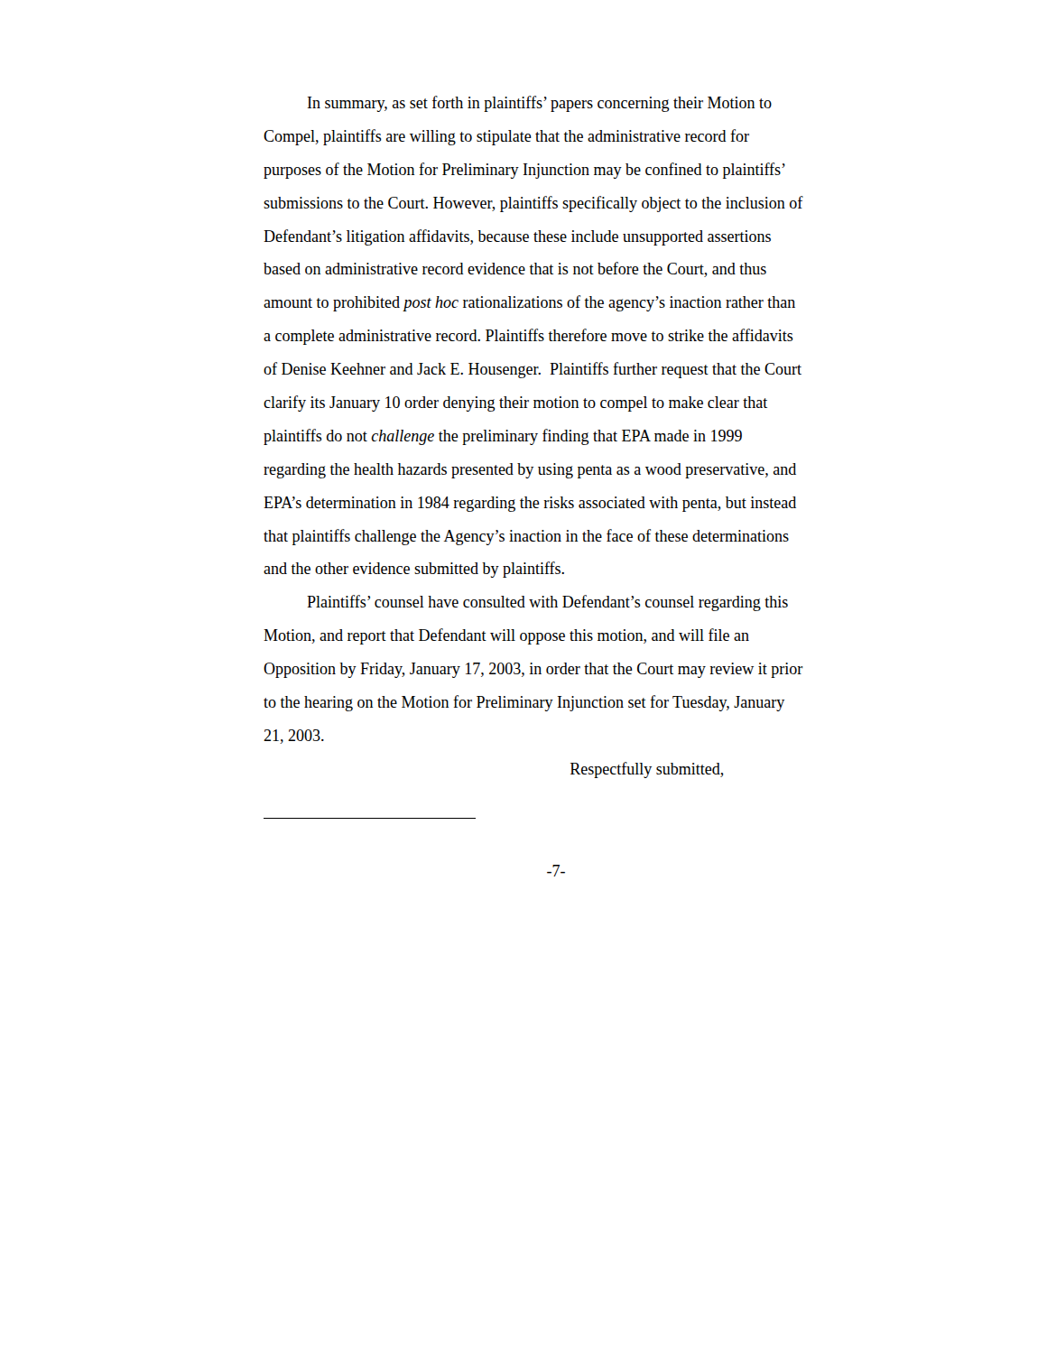In summary, as set forth in plaintiffs’ papers concerning their Motion to Compel, plaintiffs are willing to stipulate that the administrative record for purposes of the Motion for Preliminary Injunction may be confined to plaintiffs’ submissions to the Court. However, plaintiffs specifically object to the inclusion of Defendant’s litigation affidavits, because these include unsupported assertions based on administrative record evidence that is not before the Court, and thus amount to prohibited post hoc rationalizations of the agency’s inaction rather than a complete administrative record. Plaintiffs therefore move to strike the affidavits of Denise Keehner and Jack E. Housenger. Plaintiffs further request that the Court clarify its January 10 order denying their motion to compel to make clear that plaintiffs do not challenge the preliminary finding that EPA made in 1999 regarding the health hazards presented by using penta as a wood preservative, and EPA’s determination in 1984 regarding the risks associated with penta, but instead that plaintiffs challenge the Agency’s inaction in the face of these determinations and the other evidence submitted by plaintiffs.
Plaintiffs’ counsel have consulted with Defendant’s counsel regarding this Motion, and report that Defendant will oppose this motion, and will file an Opposition by Friday, January 17, 2003, in order that the Court may review it prior to the hearing on the Motion for Preliminary Injunction set for Tuesday, January 21, 2003.
Respectfully submitted,
-7-